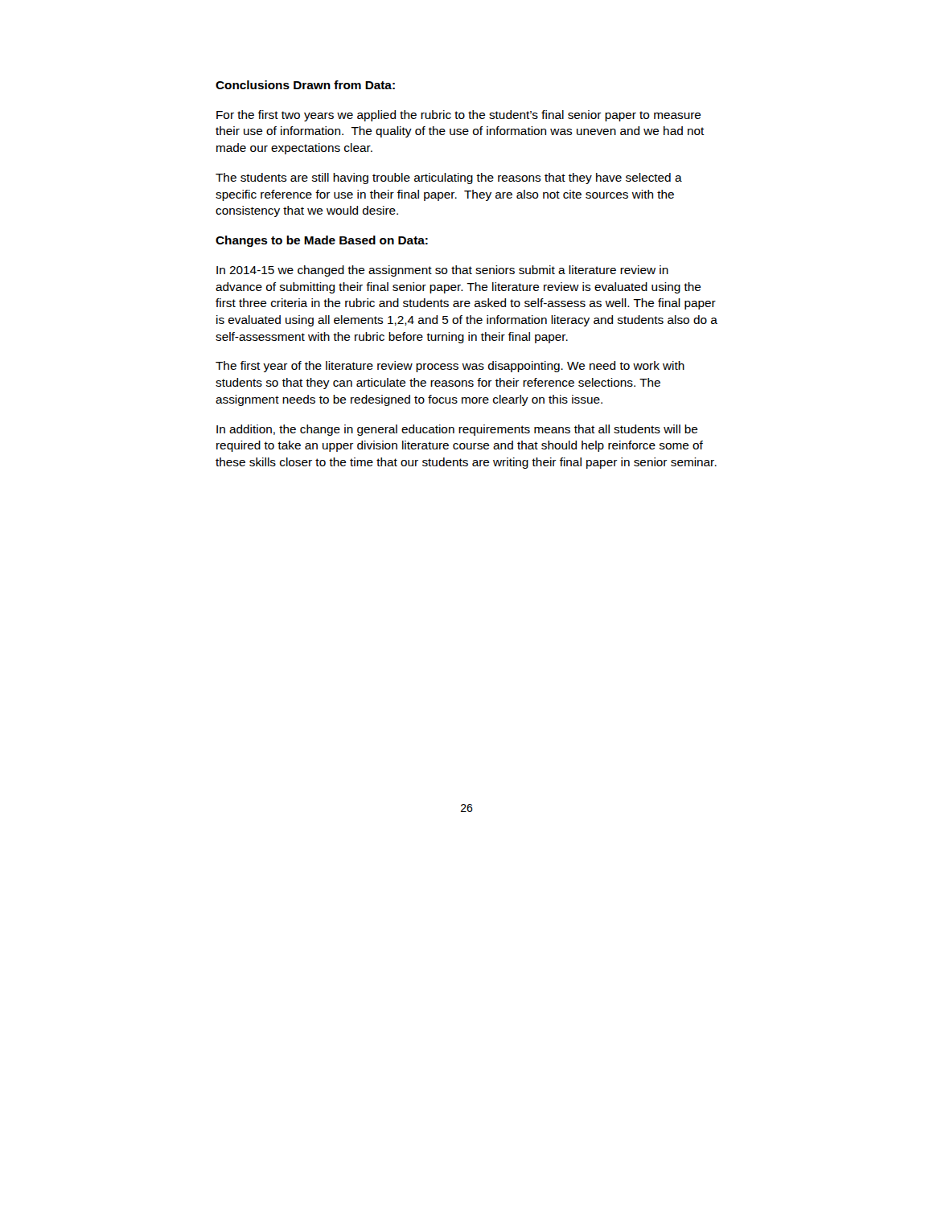Conclusions Drawn from Data:
For the first two years we applied the rubric to the student’s final senior paper to measure their use of information. The quality of the use of information was uneven and we had not made our expectations clear.
The students are still having trouble articulating the reasons that they have selected a specific reference for use in their final paper. They are also not cite sources with the consistency that we would desire.
Changes to be Made Based on Data:
In 2014-15 we changed the assignment so that seniors submit a literature review in advance of submitting their final senior paper. The literature review is evaluated using the first three criteria in the rubric and students are asked to self-assess as well. The final paper is evaluated using all elements 1,2,4 and 5 of the information literacy and students also do a self-assessment with the rubric before turning in their final paper.
The first year of the literature review process was disappointing. We need to work with students so that they can articulate the reasons for their reference selections. The assignment needs to be redesigned to focus more clearly on this issue.
In addition, the change in general education requirements means that all students will be required to take an upper division literature course and that should help reinforce some of these skills closer to the time that our students are writing their final paper in senior seminar.
26